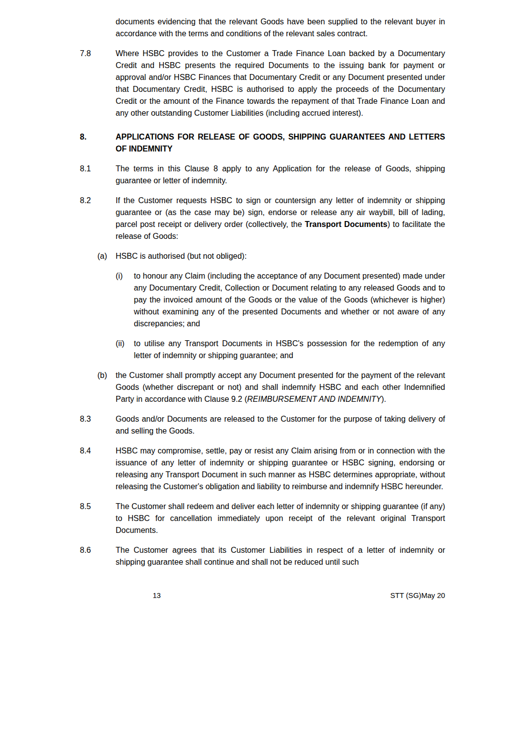documents evidencing that the relevant Goods have been supplied to the relevant buyer in accordance with the terms and conditions of the relevant sales contract.
7.8
Where HSBC provides to the Customer a Trade Finance Loan backed by a Documentary Credit and HSBC presents the required Documents to the issuing bank for payment or approval and/or HSBC Finances that Documentary Credit or any Document presented under that Documentary Credit, HSBC is authorised to apply the proceeds of the Documentary Credit or the amount of the Finance towards the repayment of that Trade Finance Loan and any other outstanding Customer Liabilities (including accrued interest).
8.
Applications for release of Goods, shipping guarantees and letters of indemnity
8.1
The terms in this Clause 8 apply to any Application for the release of Goods, shipping guarantee or letter of indemnity.
8.2
If the Customer requests HSBC to sign or countersign any letter of indemnity or shipping guarantee or (as the case may be) sign, endorse or release any air waybill, bill of lading, parcel post receipt or delivery order (collectively, the Transport Documents) to facilitate the release of Goods:
(a)
HSBC is authorised (but not obliged):
(i)
to honour any Claim (including the acceptance of any Document presented) made under any Documentary Credit, Collection or Document relating to any released Goods and to pay the invoiced amount of the Goods or the value of the Goods (whichever is higher) without examining any of the presented Documents and whether or not aware of any discrepancies; and
(ii)
to utilise any Transport Documents in HSBC's possession for the redemption of any letter of indemnity or shipping guarantee; and
(b)
the Customer shall promptly accept any Document presented for the payment of the relevant Goods (whether discrepant or not) and shall indemnify HSBC and each other Indemnified Party in accordance with Clause 9.2 (REIMBURSEMENT AND INDEMNITY).
8.3
Goods and/or Documents are released to the Customer for the purpose of taking delivery of and selling the Goods.
8.4
HSBC may compromise, settle, pay or resist any Claim arising from or in connection with the issuance of any letter of indemnity or shipping guarantee or HSBC signing, endorsing or releasing any Transport Document in such manner as HSBC determines appropriate, without releasing the Customer's obligation and liability to reimburse and indemnify HSBC hereunder.
8.5
The Customer shall redeem and deliver each letter of indemnity or shipping guarantee (if any) to HSBC for cancellation immediately upon receipt of the relevant original Transport Documents.
8.6
The Customer agrees that its Customer Liabilities in respect of a letter of indemnity or shipping guarantee shall continue and shall not be reduced until such
13 STT (SG)May 20